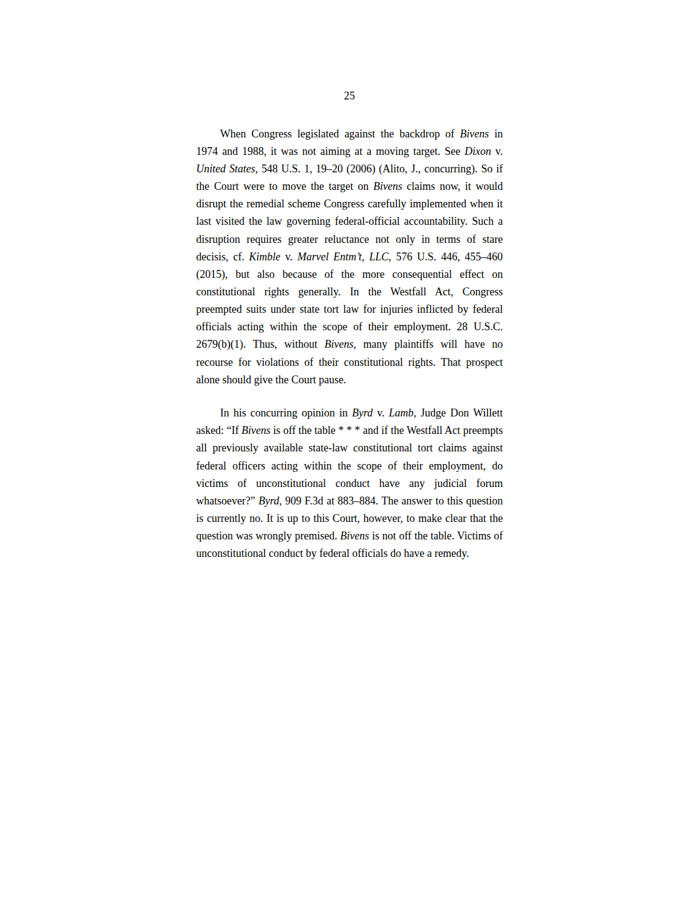25
When Congress legislated against the backdrop of Bivens in 1974 and 1988, it was not aiming at a moving target. See Dixon v. United States, 548 U.S. 1, 19–20 (2006) (Alito, J., concurring). So if the Court were to move the target on Bivens claims now, it would disrupt the remedial scheme Congress carefully implemented when it last visited the law governing federal-official accountability. Such a disruption requires greater reluctance not only in terms of stare decisis, cf. Kimble v. Marvel Entm’t, LLC, 576 U.S. 446, 455–460 (2015), but also because of the more consequential effect on constitutional rights generally. In the Westfall Act, Congress preempted suits under state tort law for injuries inflicted by federal officials acting within the scope of their employment. 28 U.S.C. 2679(b)(1). Thus, without Bivens, many plaintiffs will have no recourse for violations of their constitutional rights. That prospect alone should give the Court pause.
In his concurring opinion in Byrd v. Lamb, Judge Don Willett asked: “If Bivens is off the table * * * and if the Westfall Act preempts all previously available state-law constitutional tort claims against federal officers acting within the scope of their employment, do victims of unconstitutional conduct have any judicial forum whatsoever?” Byrd, 909 F.3d at 883–884. The answer to this question is currently no. It is up to this Court, however, to make clear that the question was wrongly premised. Bivens is not off the table. Victims of unconstitutional conduct by federal officials do have a remedy.